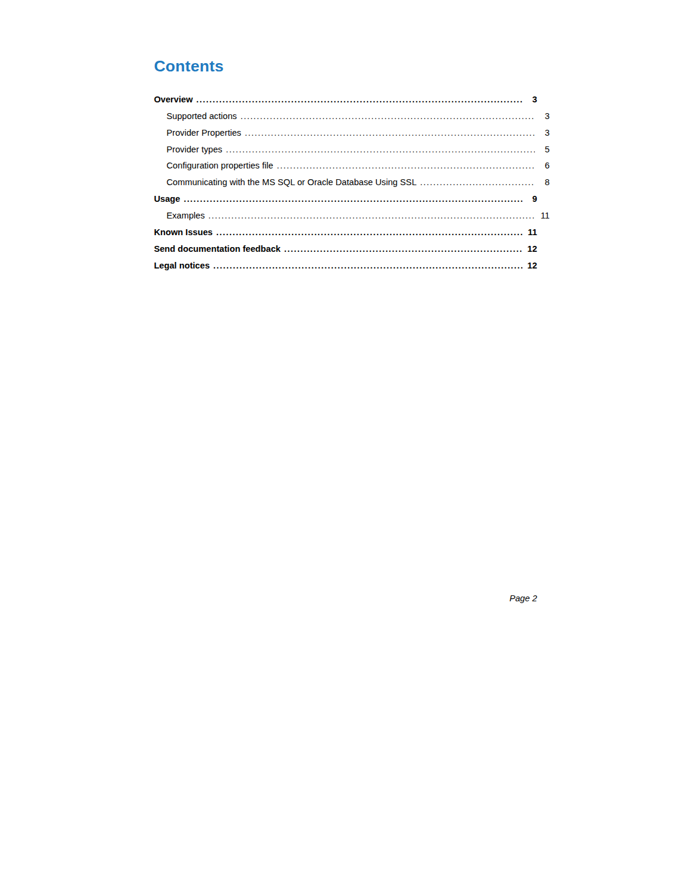Contents
Overview .................................................................................................................................................. 3
Supported actions ................................................................................................................................................. 3
Provider Properties ............................................................................................................................................... 3
Provider types ..................................................................................................................................................... 5
Configuration properties file ................................................................................................................................. 6
Communicating with the MS SQL or Oracle Database Using SSL ....................................................................... 8
Usage ....................................................................................................................................................... 9
Examples ............................................................................................................................................................. 11
Known Issues ......................................................................................................................................... 11
Send documentation feedback ............................................................................................................. 12
Legal notices ......................................................................................................................................... 12
Page 2